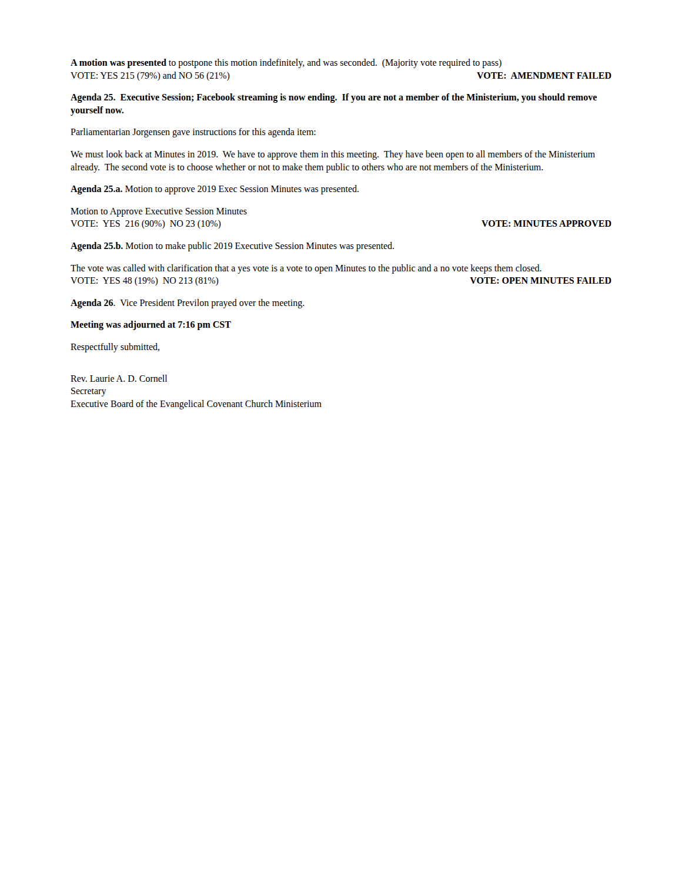A motion was presented to postpone this motion indefinitely, and was seconded. (Majority vote required to pass)
VOTE: YES 215 (79%) and NO 56 (21%) VOTE: AMENDMENT FAILED
Agenda 25. Executive Session; Facebook streaming is now ending. If you are not a member of the Ministerium, you should remove yourself now.
Parliamentarian Jorgensen gave instructions for this agenda item:
We must look back at Minutes in 2019. We have to approve them in this meeting. They have been open to all members of the Ministerium already. The second vote is to choose whether or not to make them public to others who are not members of the Ministerium.
Agenda 25.a. Motion to approve 2019 Exec Session Minutes was presented.
Motion to Approve Executive Session Minutes
VOTE: YES 216 (90%) NO 23 (10%) VOTE: MINUTES APPROVED
Agenda 25.b. Motion to make public 2019 Executive Session Minutes was presented.
The vote was called with clarification that a yes vote is a vote to open Minutes to the public and a no vote keeps them closed.
VOTE: YES 48 (19%) NO 213 (81%) VOTE: OPEN MINUTES FAILED
Agenda 26. Vice President Previlon prayed over the meeting.
Meeting was adjourned at 7:16 pm CST
Respectfully submitted,
Rev. Laurie A. D. Cornell
Secretary
Executive Board of the Evangelical Covenant Church Ministerium